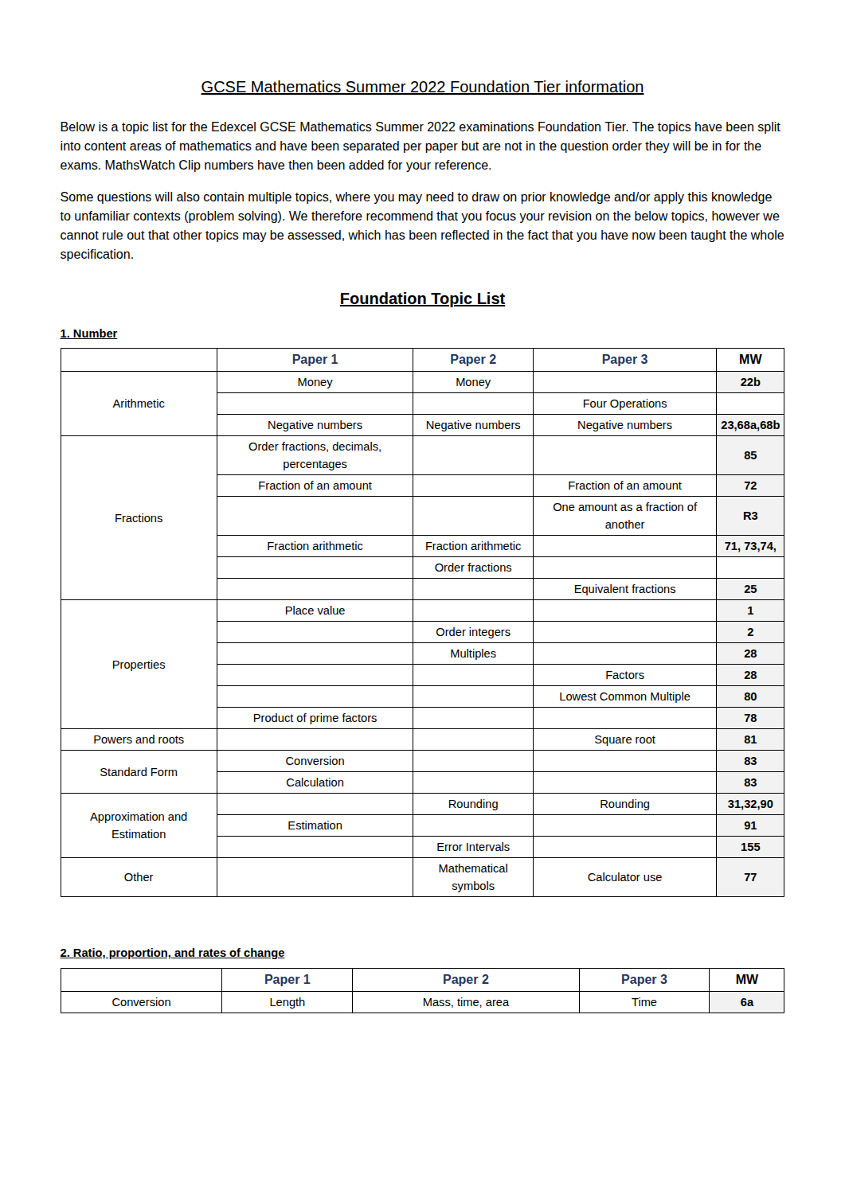GCSE Mathematics Summer 2022 Foundation Tier information
Below is a topic list for the Edexcel GCSE Mathematics Summer 2022 examinations Foundation Tier. The topics have been split into content areas of mathematics and have been separated per paper but are not in the question order they will be in for the exams. MathsWatch Clip numbers have then been added for your reference.
Some questions will also contain multiple topics, where you may need to draw on prior knowledge and/or apply this knowledge to unfamiliar contexts (problem solving). We therefore recommend that you focus your revision on the below topics, however we cannot rule out that other topics may be assessed, which has been reflected in the fact that you have now been taught the whole specification.
Foundation Topic List
1. Number
| | Paper 1 | Paper 2 | Paper 3 | MW |
| --- | --- | --- | --- | --- |
| Arithmetic | Money | Money | | 22b |
| | | Four Operations | |
| Negative numbers | Negative numbers | Negative numbers | 23,68a,68b |
| Fractions | Order fractions, decimals, percentages | | | 85 |
| Fraction of an amount | | Fraction of an amount | 72 |
| | | One amount as a fraction of another | R3 |
| Fraction arithmetic | Fraction arithmetic | | 71, 73,74, |
| | Order fractions | | |
| | | Equivalent fractions | 25 |
| Properties | Place value | | | 1 |
| | Order integers | | 2 |
| | Multiples | | 28 |
| | | Factors | 28 |
| | | Lowest Common Multiple | 80 |
| Product of prime factors | | | 78 |
| Powers and roots | | | Square root | 81 |
| Standard Form | Conversion | | | 83 |
| Calculation | | | 83 |
| Approximation and Estimation | | Rounding | Rounding | 31,32,90 |
| Estimation | | | 91 |
| | Error Intervals | | 155 |
| Other | | Mathematical symbols | Calculator use | 77 |
2. Ratio, proportion, and rates of change
| | Paper 1 | Paper 2 | Paper 3 | MW |
| --- | --- | --- | --- | --- |
| Conversion | Length | Mass, time, area | Time | 6a |